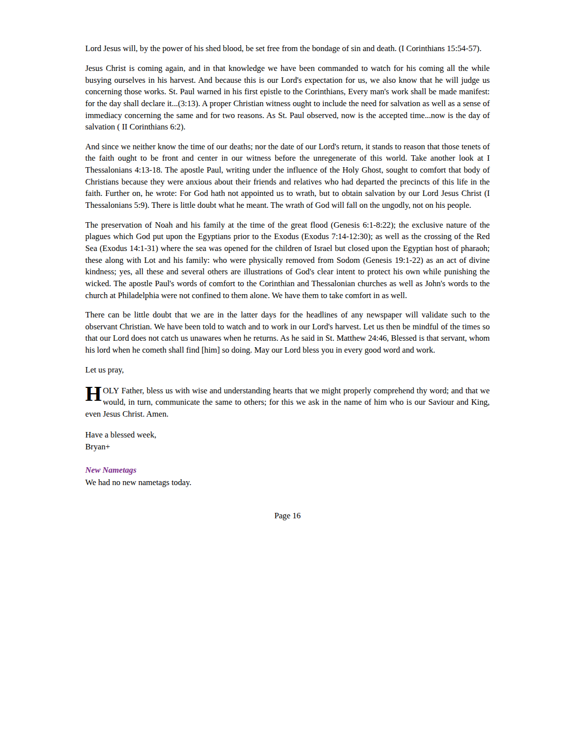Lord Jesus will, by the power of his shed blood, be set free from the bondage of sin and death. (I Corinthians 15:54-57).
Jesus Christ is coming again, and in that knowledge we have been commanded to watch for his coming all the while busying ourselves in his harvest. And because this is our Lord's expectation for us, we also know that he will judge us concerning those works. St. Paul warned in his first epistle to the Corinthians, Every man's work shall be made manifest: for the day shall declare it...(3:13). A proper Christian witness ought to include the need for salvation as well as a sense of immediacy concerning the same and for two reasons. As St. Paul observed, now is the accepted time...now is the day of salvation ( II Corinthians 6:2).
And since we neither know the time of our deaths; nor the date of our Lord's return, it stands to reason that those tenets of the faith ought to be front and center in our witness before the unregenerate of this world. Take another look at I Thessalonians 4:13-18. The apostle Paul, writing under the influence of the Holy Ghost, sought to comfort that body of Christians because they were anxious about their friends and relatives who had departed the precincts of this life in the faith. Further on, he wrote: For God hath not appointed us to wrath, but to obtain salvation by our Lord Jesus Christ (I Thessalonians 5:9). There is little doubt what he meant. The wrath of God will fall on the ungodly, not on his people.
The preservation of Noah and his family at the time of the great flood (Genesis 6:1-8:22); the exclusive nature of the plagues which God put upon the Egyptians prior to the Exodus (Exodus 7:14-12:30); as well as the crossing of the Red Sea (Exodus 14:1-31) where the sea was opened for the children of Israel but closed upon the Egyptian host of pharaoh; these along with Lot and his family: who were physically removed from Sodom (Genesis 19:1-22) as an act of divine kindness; yes, all these and several others are illustrations of God's clear intent to protect his own while punishing the wicked. The apostle Paul's words of comfort to the Corinthian and Thessalonian churches as well as John's words to the church at Philadelphia were not confined to them alone. We have them to take comfort in as well.
There can be little doubt that we are in the latter days for the headlines of any newspaper will validate such to the observant Christian. We have been told to watch and to work in our Lord's harvest. Let us then be mindful of the times so that our Lord does not catch us unawares when he returns. As he said in St. Matthew 24:46, Blessed is that servant, whom his lord when he cometh shall find [him] so doing. May our Lord bless you in every good word and work.
Let us pray,
HOLY Father, bless us with wise and understanding hearts that we might properly comprehend thy word; and that we would, in turn, communicate the same to others; for this we ask in the name of him who is our Saviour and King, even Jesus Christ. Amen.
Have a blessed week, Bryan+
New Nametags
We had no new nametags today.
Page 16